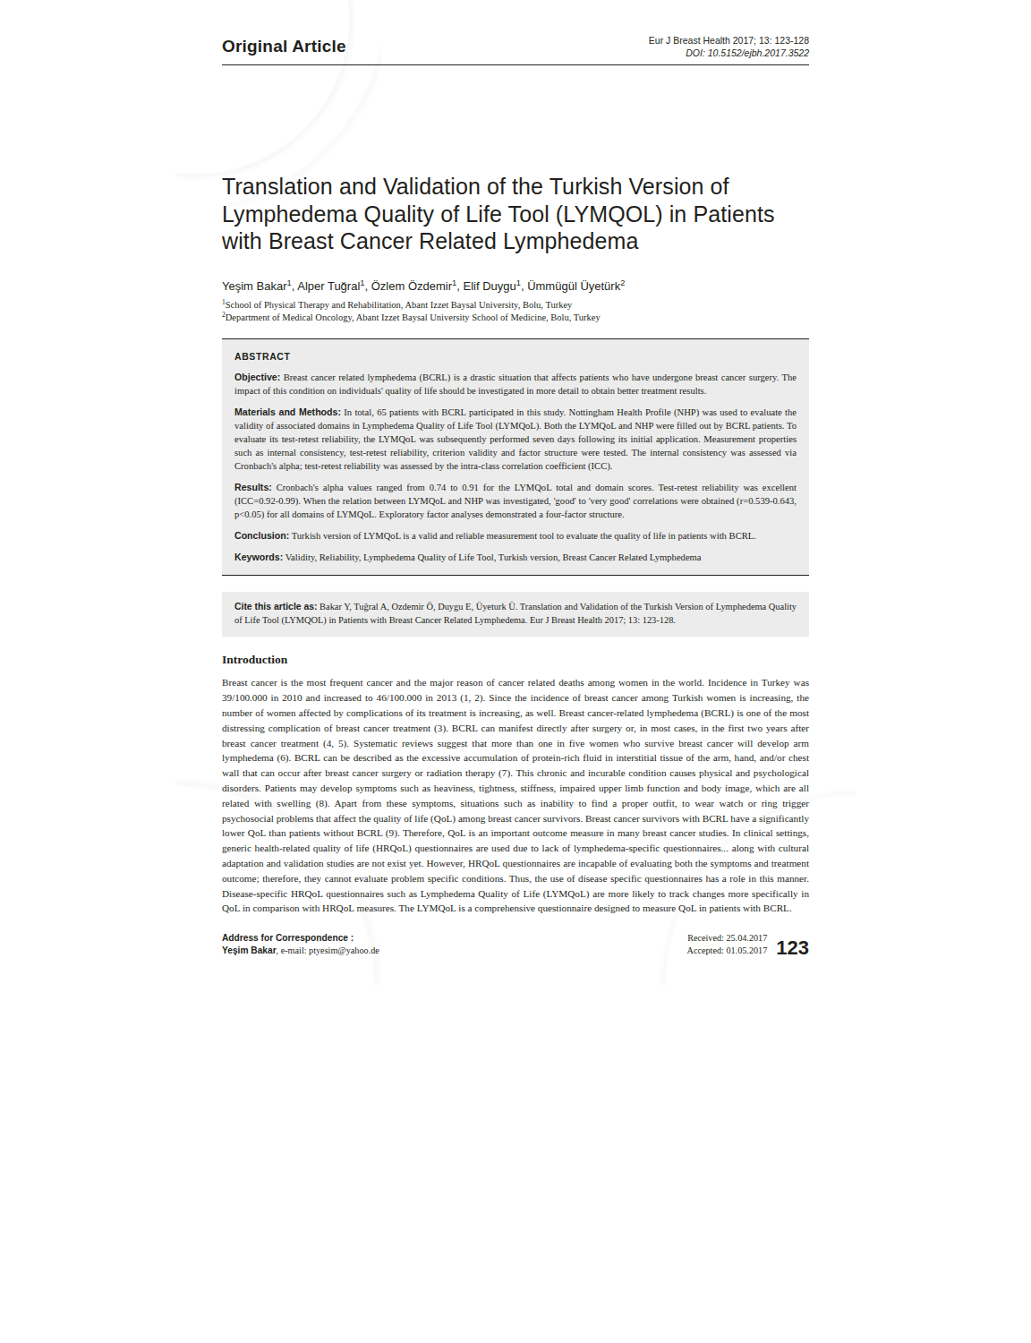Original Article
Eur J Breast Health 2017; 13: 123-128
DOI: 10.5152/ejbh.2017.3522
Translation and Validation of the Turkish Version of Lymphedema Quality of Life Tool (LYMQOL) in Patients with Breast Cancer Related Lymphedema
Yeşim Bakar1, Alper Tuğral1, Özlem Özdemir1, Elif Duygu1, Ümmügül Üyetürk2
1School of Physical Therapy and Rehabilitation, Abant Izzet Baysal University, Bolu, Turkey
2Department of Medical Oncology, Abant Izzet Baysal University School of Medicine, Bolu, Turkey
ABSTRACT
Objective: Breast cancer related lymphedema (BCRL) is a drastic situation that affects patients who have undergone breast cancer surgery. The impact of this condition on individuals' quality of life should be investigated in more detail to obtain better treatment results.
Materials and Methods: In total, 65 patients with BCRL participated in this study. Nottingham Health Profile (NHP) was used to evaluate the validity of associated domains in Lymphedema Quality of Life Tool (LYMQoL). Both the LYMQoL and NHP were filled out by BCRL patients. To evaluate its test-retest reliability, the LYMQoL was subsequently performed seven days following its initial application. Measurement properties such as internal consistency, test-retest reliability, criterion validity and factor structure were tested. The internal consistency was assessed via Cronbach's alpha; test-retest reliability was assessed by the intra-class correlation coefficient (ICC).
Results: Cronbach's alpha values ranged from 0.74 to 0.91 for the LYMQoL total and domain scores. Test-retest reliability was excellent (ICC=0.92-0.99). When the relation between LYMQoL and NHP was investigated, 'good' to 'very good' correlations were obtained (r=0.539-0.643, p<0.05) for all domains of LYMQoL. Exploratory factor analyses demonstrated a four-factor structure.
Conclusion: Turkish version of LYMQoL is a valid and reliable measurement tool to evaluate the quality of life in patients with BCRL.
Keywords: Validity, Reliability, Lymphedema Quality of Life Tool, Turkish version, Breast Cancer Related Lymphedema
Cite this article as: Bakar Y, Tuğral A, Ozdemir Ö, Duygu E, Üyeturk Ü. Translation and Validation of the Turkish Version of Lymphedema Quality of Life Tool (LYMQOL) in Patients with Breast Cancer Related Lymphedema. Eur J Breast Health 2017; 13: 123-128.
Introduction
Breast cancer is the most frequent cancer and the major reason of cancer related deaths among women in the world. Incidence in Turkey was 39/100.000 in 2010 and increased to 46/100.000 in 2013 (1, 2). Since the incidence of breast cancer among Turkish women is increasing, the number of women affected by complications of its treatment is increasing, as well. Breast cancer-related lymphedema (BCRL) is one of the most distressing complication of breast cancer treatment (3). BCRL can manifest directly after surgery or, in most cases, in the first two years after breast cancer treatment (4, 5). Systematic reviews suggest that more than one in five women who survive breast cancer will develop arm lymphedema (6). BCRL can be described as the excessive accumulation of protein-rich fluid in interstitial tissue of the arm, hand, and/or chest wall that can occur after breast cancer surgery or radiation therapy (7). This chronic and incurable condition causes physical and psychological disorders. Patients may develop symptoms such as heaviness, tightness, stiffness, impaired upper limb function and body image, which are all related with swelling (8). Apart from these symptoms, situations such as inability to find a proper outfit, to wear watch or ring trigger psychosocial problems that affect the quality of life (QoL) among breast cancer survivors. Breast cancer survivors with BCRL have a significantly lower QoL than patients without BCRL (9). Therefore, QoL is an important outcome measure in many breast cancer studies. In clinical settings, generic health-related quality of life (HRQoL) questionnaires are used due to lack of lymphedema-specific questionnaires... along with cultural adaptation and validation studies are not exist yet. However, HRQoL questionnaires are incapable of evaluating both the symptoms and treatment outcome; therefore, they cannot evaluate problem specific conditions. Thus, the use of disease specific questionnaires has a role in this manner. Disease-specific HRQoL questionnaires such as Lymphedema Quality of Life (LYMQoL) are more likely to track changes more specifically in QoL in comparison with HRQoL measures. The LYMQoL is a comprehensive questionnaire designed to measure QoL in patients with BCRL.
Address for Correspondence :
Yeşim Bakar, e-mail: ptyesim@yahoo.de
Received: 25.04.2017
Accepted: 01.05.2017
123